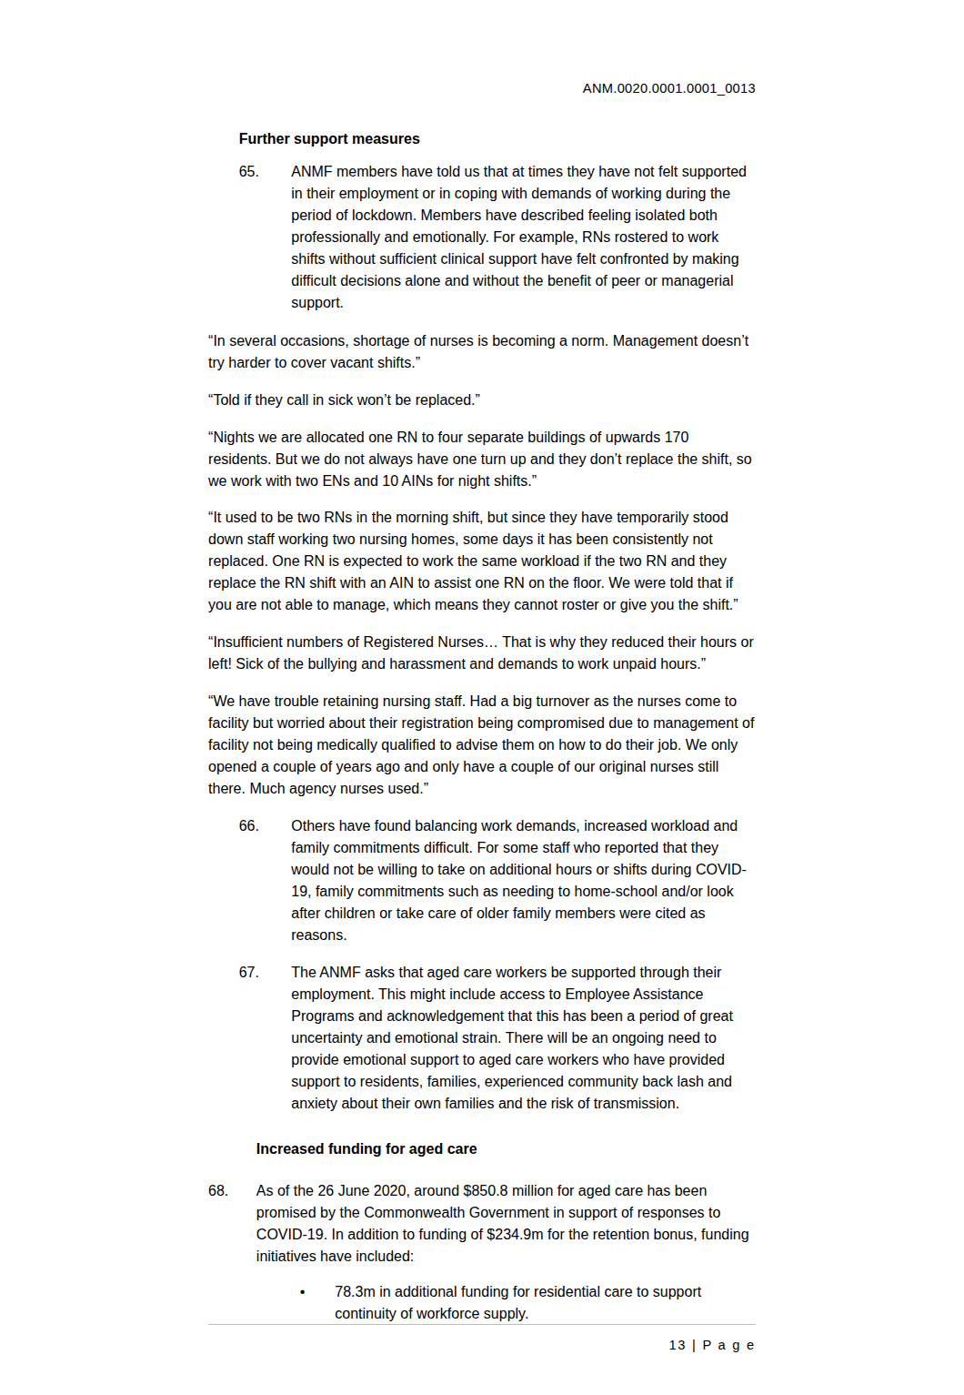ANM.0020.0001.0001_0013
Further support measures
65. ANMF members have told us that at times they have not felt supported in their employment or in coping with demands of working during the period of lockdown. Members have described feeling isolated both professionally and emotionally. For example, RNs rostered to work shifts without sufficient clinical support have felt confronted by making difficult decisions alone and without the benefit of peer or managerial support.
“In several occasions, shortage of nurses is becoming a norm. Management doesn’t try harder to cover vacant shifts.”
“Told if they call in sick won’t be replaced.”
“Nights we are allocated one RN to four separate buildings of upwards 170 residents. But we do not always have one turn up and they don’t replace the shift, so we work with two ENs and 10 AINs for night shifts.”
“It used to be two RNs in the morning shift, but since they have temporarily stood down staff working two nursing homes, some days it has been consistently not replaced. One RN is expected to work the same workload if the two RN and they replace the RN shift with an AIN to assist one RN on the floor. We were told that if you are not able to manage, which means they cannot roster or give you the shift.”
“Insufficient numbers of Registered Nurses… That is why they reduced their hours or left! Sick of the bullying and harassment and demands to work unpaid hours.”
“We have trouble retaining nursing staff. Had a big turnover as the nurses come to facility but worried about their registration being compromised due to management of facility not being medically qualified to advise them on how to do their job. We only opened a couple of years ago and only have a couple of our original nurses still there. Much agency nurses used.”
66. Others have found balancing work demands, increased workload and family commitments difficult. For some staff who reported that they would not be willing to take on additional hours or shifts during COVID-19, family commitments such as needing to home-school and/or look after children or take care of older family members were cited as reasons.
67. The ANMF asks that aged care workers be supported through their employment. This might include access to Employee Assistance Programs and acknowledgement that this has been a period of great uncertainty and emotional strain. There will be an ongoing need to provide emotional support to aged care workers who have provided support to residents, families, experienced community back lash and anxiety about their own families and the risk of transmission.
Increased funding for aged care
68. As of the 26 June 2020, around $850.8 million for aged care has been promised by the Commonwealth Government in support of responses to COVID-19. In addition to funding of $234.9m for the retention bonus, funding initiatives have included:
78.3m in additional funding for residential care to support continuity of workforce supply.
13 | P a g e